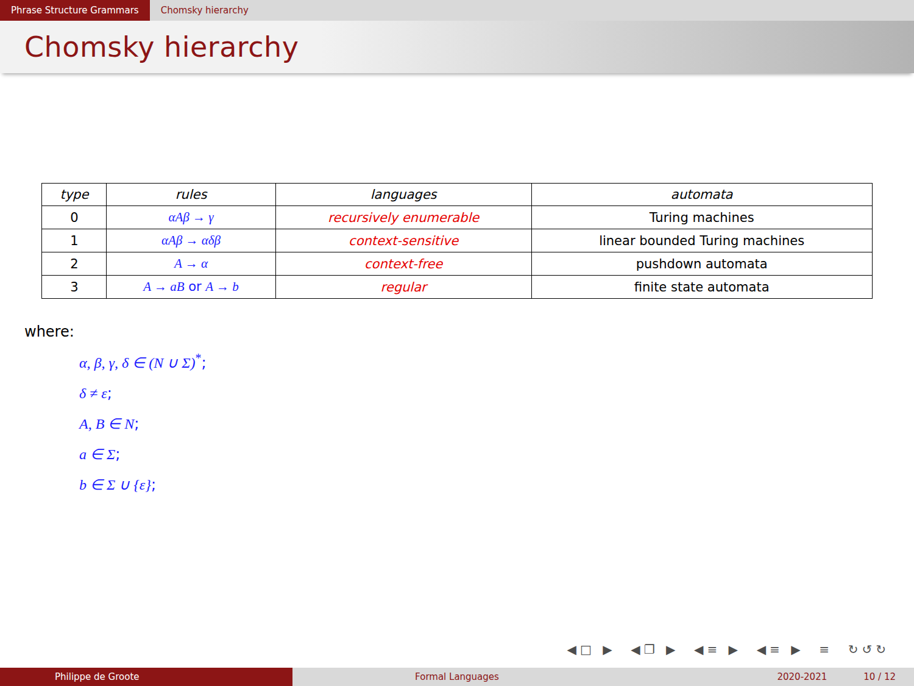Phrase Structure Grammars
Chomsky hierarchy
Chomsky hierarchy
| type | rules | languages | automata |
| --- | --- | --- | --- |
| 0 | αAβ → γ | recursively enumerable | Turing machines |
| 1 | αAβ → αδβ | context-sensitive | linear bounded Turing machines |
| 2 | A → α | context-free | pushdown automata |
| 3 | A → aB or A → b | regular | finite state automata |
where:
α, β, γ, δ ∈ (N ∪ Σ)*;
δ ≠ ε;
A, B ∈ N;
a ∈ Σ;
b ∈ Σ ∪ {ε};
◀□ ▶ ◀❐ ▶ ◀≡ ▶ ◀≡ ▶ ≡ ↻↺↻
Philippe de Groote
Formal Languages
2020-202110 / 12